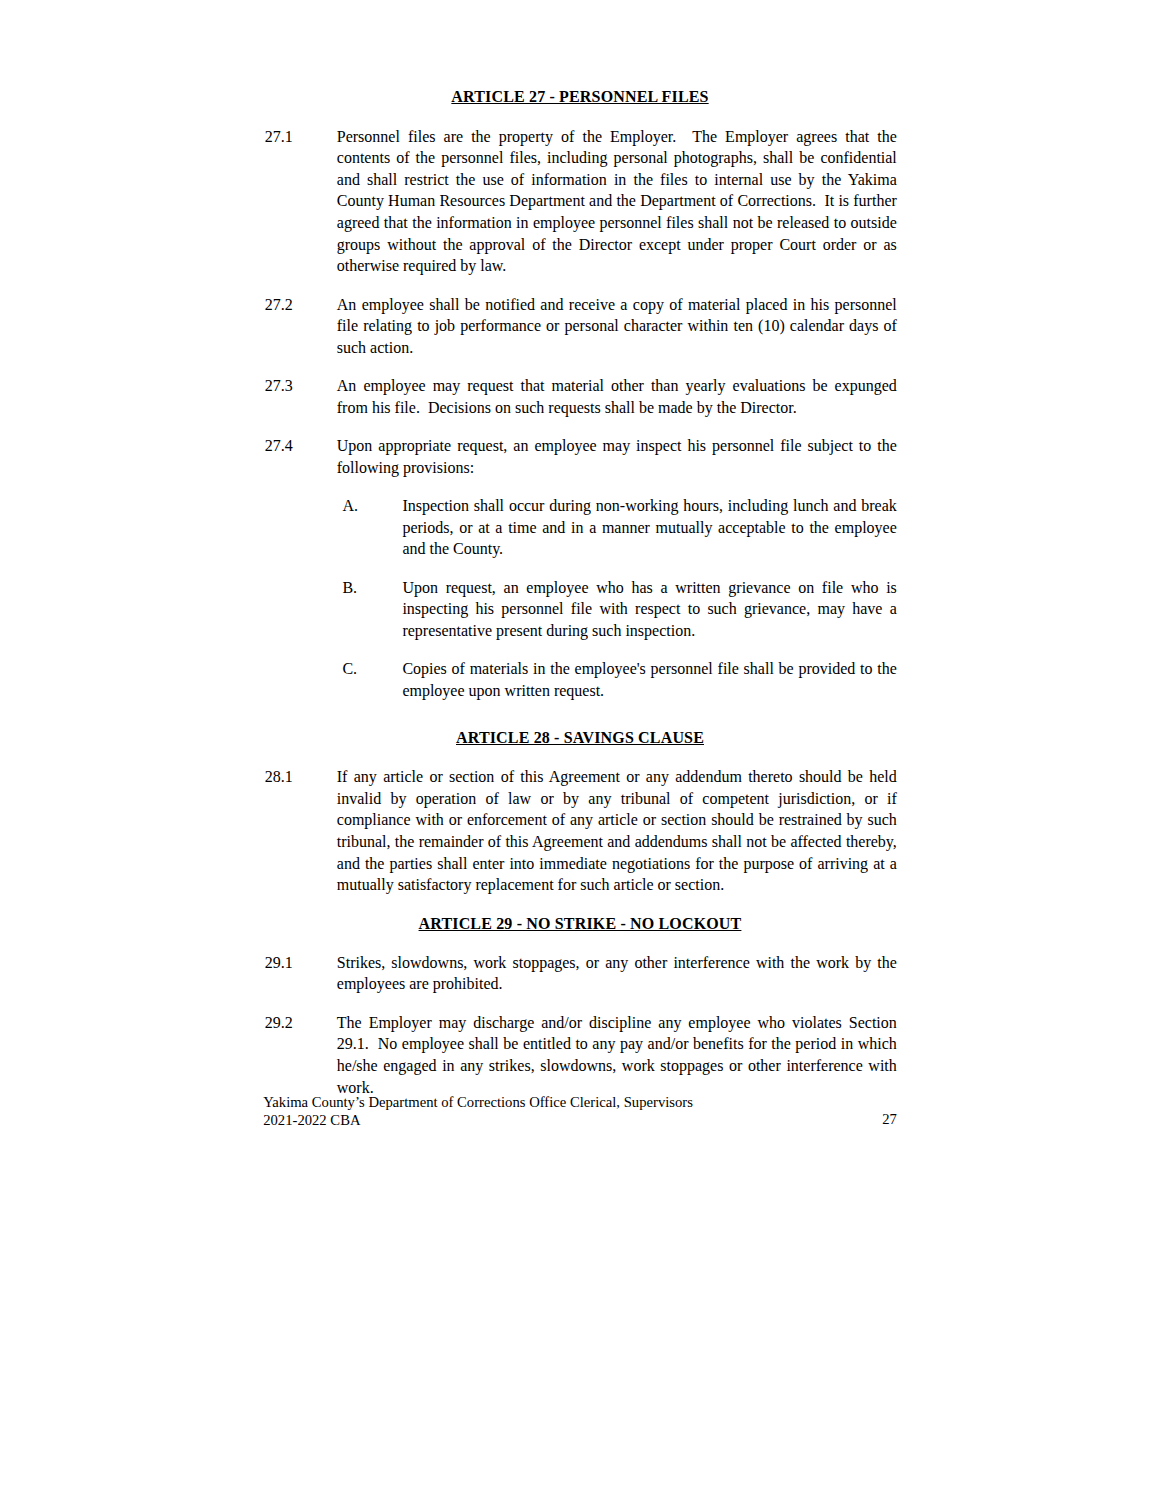ARTICLE 27 - PERSONNEL FILES
27.1
Personnel files are the property of the Employer. The Employer agrees that the contents of the personnel files, including personal photographs, shall be confidential and shall restrict the use of information in the files to internal use by the Yakima County Human Resources Department and the Department of Corrections. It is further agreed that the information in employee personnel files shall not be released to outside groups without the approval of the Director except under proper Court order or as otherwise required by law.
27.2
An employee shall be notified and receive a copy of material placed in his personnel file relating to job performance or personal character within ten (10) calendar days of such action.
27.3
An employee may request that material other than yearly evaluations be expunged from his file. Decisions on such requests shall be made by the Director.
27.4
Upon appropriate request, an employee may inspect his personnel file subject to the following provisions:
A.
Inspection shall occur during non-working hours, including lunch and break periods, or at a time and in a manner mutually acceptable to the employee and the County.
B.
Upon request, an employee who has a written grievance on file who is inspecting his personnel file with respect to such grievance, may have a representative present during such inspection.
C.
Copies of materials in the employee's personnel file shall be provided to the employee upon written request.
ARTICLE 28 - SAVINGS CLAUSE
28.1
If any article or section of this Agreement or any addendum thereto should be held invalid by operation of law or by any tribunal of competent jurisdiction, or if compliance with or enforcement of any article or section should be restrained by such tribunal, the remainder of this Agreement and addendums shall not be affected thereby, and the parties shall enter into immediate negotiations for the purpose of arriving at a mutually satisfactory replacement for such article or section.
ARTICLE 29 - NO STRIKE - NO LOCKOUT
29.1
Strikes, slowdowns, work stoppages, or any other interference with the work by the employees are prohibited.
29.2
The Employer may discharge and/or discipline any employee who violates Section 29.1. No employee shall be entitled to any pay and/or benefits for the period in which he/she engaged in any strikes, slowdowns, work stoppages or other interference with work.
Yakima County’s Department of Corrections Office Clerical, Supervisors
2021-2022 CBA
27